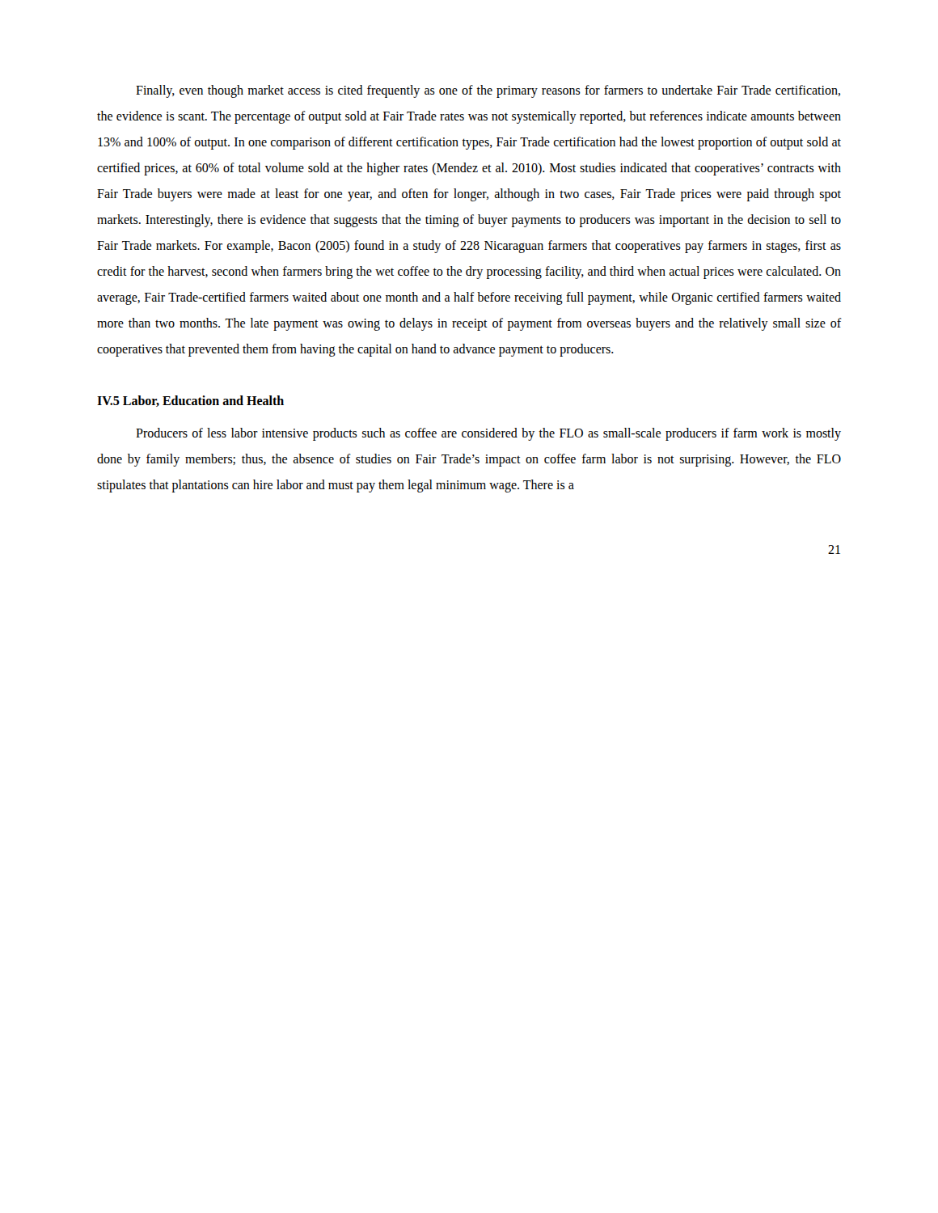Finally, even though market access is cited frequently as one of the primary reasons for farmers to undertake Fair Trade certification, the evidence is scant. The percentage of output sold at Fair Trade rates was not systemically reported, but references indicate amounts between 13% and 100% of output. In one comparison of different certification types, Fair Trade certification had the lowest proportion of output sold at certified prices, at 60% of total volume sold at the higher rates (Mendez et al. 2010). Most studies indicated that cooperatives’ contracts with Fair Trade buyers were made at least for one year, and often for longer, although in two cases, Fair Trade prices were paid through spot markets. Interestingly, there is evidence that suggests that the timing of buyer payments to producers was important in the decision to sell to Fair Trade markets. For example, Bacon (2005) found in a study of 228 Nicaraguan farmers that cooperatives pay farmers in stages, first as credit for the harvest, second when farmers bring the wet coffee to the dry processing facility, and third when actual prices were calculated. On average, Fair Trade-certified farmers waited about one month and a half before receiving full payment, while Organic certified farmers waited more than two months. The late payment was owing to delays in receipt of payment from overseas buyers and the relatively small size of cooperatives that prevented them from having the capital on hand to advance payment to producers.
IV.5 Labor, Education and Health
Producers of less labor intensive products such as coffee are considered by the FLO as small-scale producers if farm work is mostly done by family members; thus, the absence of studies on Fair Trade’s impact on coffee farm labor is not surprising. However, the FLO stipulates that plantations can hire labor and must pay them legal minimum wage. There is a
21